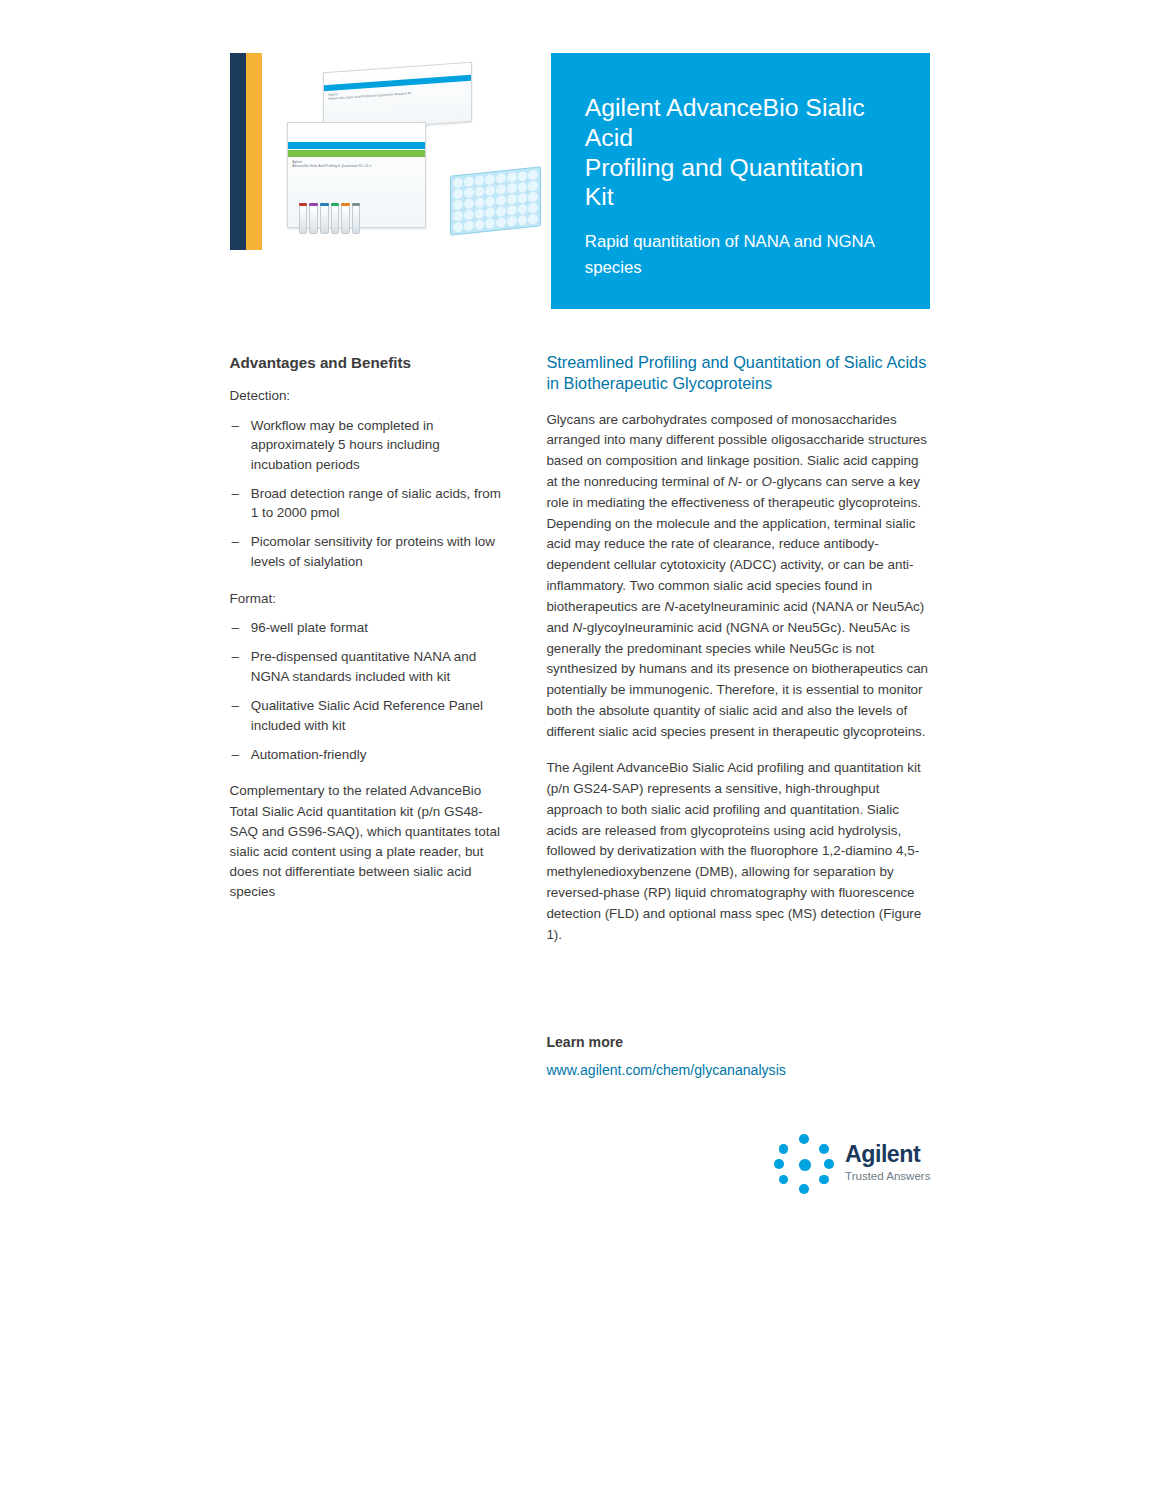Agilent
AdvanceBio Sialic Acid Profiling & Quantitation Reagent Kit
Agilent
AdvanceBio Sialic Acid Profiling & Quantitation Kit, 24 ct
Agilent AdvanceBio Sialic Acid
Profiling and Quantitation Kit
Rapid quantitation of NANA and NGNA species
Advantages and Benefits
Detection:
Workflow may be completed in approximately 5 hours including incubation periods
Broad detection range of sialic acids, from 1 to 2000 pmol
Picomolar sensitivity for proteins with low levels of sialylation
Format:
96-well plate format
Pre-dispensed quantitative NANA and NGNA standards included with kit
Qualitative Sialic Acid Reference Panel included with kit
Automation-friendly
Complementary to the related AdvanceBio Total Sialic Acid quantitation kit (p/n GS48-SAQ and GS96-SAQ), which quantitates total sialic acid content using a plate reader, but does not differentiate between sialic acid species
Streamlined Profiling and Quantitation of Sialic Acids in Biotherapeutic Glycoproteins
Glycans are carbohydrates composed of monosaccharides arranged into many different possible oligosaccharide structures based on composition and linkage position. Sialic acid capping at the nonreducing terminal of N- or O-glycans can serve a key role in mediating the effectiveness of therapeutic glycoproteins. Depending on the molecule and the application, terminal sialic acid may reduce the rate of clearance, reduce antibody-dependent cellular cytotoxicity (ADCC) activity, or can be anti-inflammatory. Two common sialic acid species found in biotherapeutics are N-acetylneuraminic acid (NANA or Neu5Ac) and N-glycoylneuraminic acid (NGNA or Neu5Gc). Neu5Ac is generally the predominant species while Neu5Gc is not synthesized by humans and its presence on biotherapeutics can potentially be immunogenic. Therefore, it is essential to monitor both the absolute quantity of sialic acid and also the levels of different sialic acid species present in therapeutic glycoproteins.
The Agilent AdvanceBio Sialic Acid profiling and quantitation kit (p/n GS24-SAP) represents a sensitive, high-throughput approach to both sialic acid profiling and quantitation. Sialic acids are released from glycoproteins using acid hydrolysis, followed by derivatization with the fluorophore 1,2-diamino 4,5-methylenedioxybenzene (DMB), allowing for separation by reversed-phase (RP) liquid chromatography with fluorescence detection (FLD) and optional mass spec (MS) detection (Figure 1).
Learn more
www.agilent.com/chem/glycananalysis
Agilent
Trusted Answers